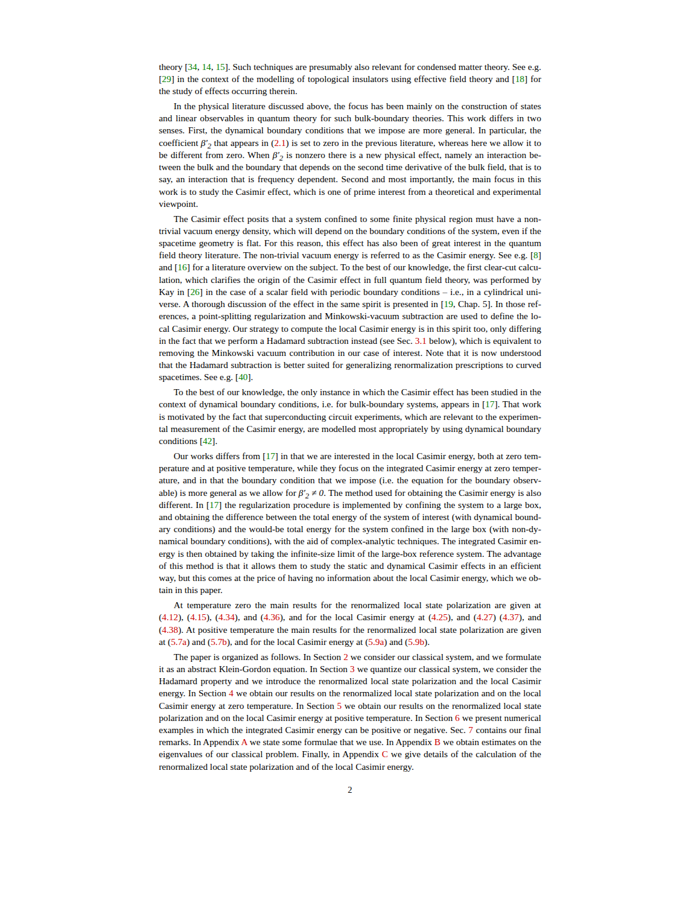theory [34, 14, 15]. Such techniques are presumably also relevant for condensed matter theory. See e.g. [29] in the context of the modelling of topological insulators using effective field theory and [18] for the study of effects occurring therein.
In the physical literature discussed above, the focus has been mainly on the construction of states and linear observables in quantum theory for such bulk-boundary theories. This work differs in two senses. First, the dynamical boundary conditions that we impose are more general. In particular, the coefficient β′2 that appears in (2.1) is set to zero in the previous literature, whereas here we allow it to be different from zero. When β′2 is nonzero there is a new physical effect, namely an interaction between the bulk and the boundary that depends on the second time derivative of the bulk field, that is to say, an interaction that is frequency dependent. Second and most importantly, the main focus in this work is to study the Casimir effect, which is one of prime interest from a theoretical and experimental viewpoint.
The Casimir effect posits that a system confined to some finite physical region must have a non-trivial vacuum energy density, which will depend on the boundary conditions of the system, even if the spacetime geometry is flat. For this reason, this effect has also been of great interest in the quantum field theory literature. The non-trivial vacuum energy is referred to as the Casimir energy. See e.g. [8] and [16] for a literature overview on the subject. To the best of our knowledge, the first clear-cut calculation, which clarifies the origin of the Casimir effect in full quantum field theory, was performed by Kay in [26] in the case of a scalar field with periodic boundary conditions – i.e., in a cylindrical universe. A thorough discussion of the effect in the same spirit is presented in [19, Chap. 5]. In those references, a point-splitting regularization and Minkowski-vacuum subtraction are used to define the local Casimir energy. Our strategy to compute the local Casimir energy is in this spirit too, only differing in the fact that we perform a Hadamard subtraction instead (see Sec. 3.1 below), which is equivalent to removing the Minkowski vacuum contribution in our case of interest. Note that it is now understood that the Hadamard subtraction is better suited for generalizing renormalization prescriptions to curved spacetimes. See e.g. [40].
To the best of our knowledge, the only instance in which the Casimir effect has been studied in the context of dynamical boundary conditions, i.e. for bulk-boundary systems, appears in [17]. That work is motivated by the fact that superconducting circuit experiments, which are relevant to the experimental measurement of the Casimir energy, are modelled most appropriately by using dynamical boundary conditions [42].
Our works differs from [17] in that we are interested in the local Casimir energy, both at zero temperature and at positive temperature, while they focus on the integrated Casimir energy at zero temperature, and in that the boundary condition that we impose (i.e. the equation for the boundary observable) is more general as we allow for β′2 ≠ 0. The method used for obtaining the Casimir energy is also different. In [17] the regularization procedure is implemented by confining the system to a large box, and obtaining the difference between the total energy of the system of interest (with dynamical boundary conditions) and the would-be total energy for the system confined in the large box (with non-dynamical boundary conditions), with the aid of complex-analytic techniques. The integrated Casimir energy is then obtained by taking the infinite-size limit of the large-box reference system. The advantage of this method is that it allows them to study the static and dynamical Casimir effects in an efficient way, but this comes at the price of having no information about the local Casimir energy, which we obtain in this paper.
At temperature zero the main results for the renormalized local state polarization are given at (4.12), (4.15), (4.34), and (4.36), and for the local Casimir energy at (4.25), and (4.27) (4.37), and (4.38). At positive temperature the main results for the renormalized local state polarization are given at (5.7a) and (5.7b), and for the local Casimir energy at (5.9a) and (5.9b).
The paper is organized as follows. In Section 2 we consider our classical system, and we formulate it as an abstract Klein-Gordon equation. In Section 3 we quantize our classical system, we consider the Hadamard property and we introduce the renormalized local state polarization and the local Casimir energy. In Section 4 we obtain our results on the renormalized local state polarization and on the local Casimir energy at zero temperature. In Section 5 we obtain our results on the renormalized local state polarization and on the local Casimir energy at positive temperature. In Section 6 we present numerical examples in which the integrated Casimir energy can be positive or negative. Sec. 7 contains our final remarks. In Appendix A we state some formulae that we use. In Appendix B we obtain estimates on the eigenvalues of our classical problem. Finally, in Appendix C we give details of the calculation of the renormalized local state polarization and of the local Casimir energy.
2